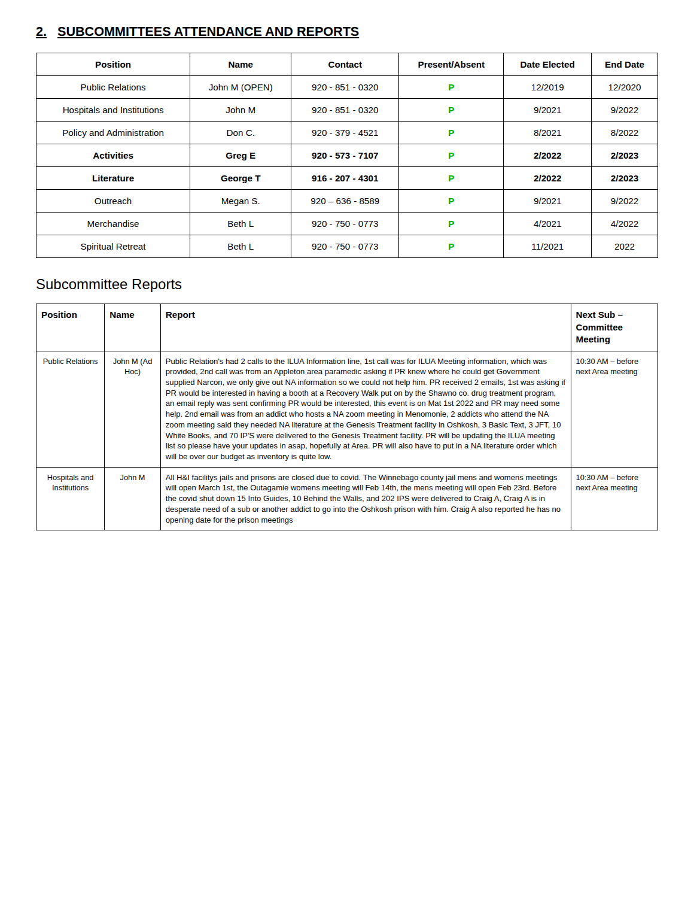2. SUBCOMMITTEES ATTENDANCE AND REPORTS
| Position | Name | Contact | Present/Absent | Date Elected | End Date |
| --- | --- | --- | --- | --- | --- |
| Public Relations | John M (OPEN) | 920 - 851 - 0320 | P | 12/2019 | 12/2020 |
| Hospitals and Institutions | John M | 920 - 851 - 0320 | P | 9/2021 | 9/2022 |
| Policy and Administration | Don C. | 920 - 379 - 4521 | P | 8/2021 | 8/2022 |
| Activities | Greg E | 920 - 573 - 7107 | P | 2/2022 | 2/2023 |
| Literature | George T | 916 - 207 - 4301 | P | 2/2022 | 2/2023 |
| Outreach | Megan S. | 920 – 636 - 8589 | P | 9/2021 | 9/2022 |
| Merchandise | Beth L | 920 - 750 - 0773 | P | 4/2021 | 4/2022 |
| Spiritual Retreat | Beth L | 920 - 750 - 0773 | P | 11/2021 | 2022 |
Subcommittee Reports
| Position | Name | Report | Next Sub – Committee Meeting |
| --- | --- | --- | --- |
| Public Relations | John M (Ad Hoc) | Public Relation's had 2 calls to the ILUA Information line, 1st call was for ILUA Meeting information, which was provided, 2nd call was from an Appleton area paramedic asking if PR knew where he could get Government supplied Narcon, we only give out NA information so we could not help him. PR received 2 emails, 1st was asking if PR would be interested in having a booth at a Recovery Walk put on by the Shawno co. drug treatment program, an email reply was sent confirming PR would be interested, this event is on Mat 1st 2022 and PR may need some help. 2nd email was from an addict who hosts a NA zoom meeting in Menomonie, 2 addicts who attend the NA zoom meeting said they needed NA literature at the Genesis Treatment facility in Oshkosh, 3 Basic Text, 3 JFT, 10 White Books, and 70 IP'S were delivered to the Genesis Treatment facility. PR will be updating the ILUA meeting list so please have your updates in asap, hopefully at Area. PR will also have to put in a NA literature order which will be over our budget as inventory is quite low. | 10:30 AM – before next Area meeting |
| Hospitals and Institutions | John M | All H&I facilitys jails and prisons are closed due to covid. The Winnebago county jail mens and womens meetings will open March 1st, the Outagamie womens meeting will Feb 14th, the mens meeting will open Feb 23rd. Before the covid shut down 15 Into Guides, 10 Behind the Walls, and 202 IPS were delivered to Craig A, Craig A is in desperate need of a sub or another addict to go into the Oshkosh prison with him. Craig A also reported he has no opening date for the prison meetings | 10:30 AM – before next Area meeting |